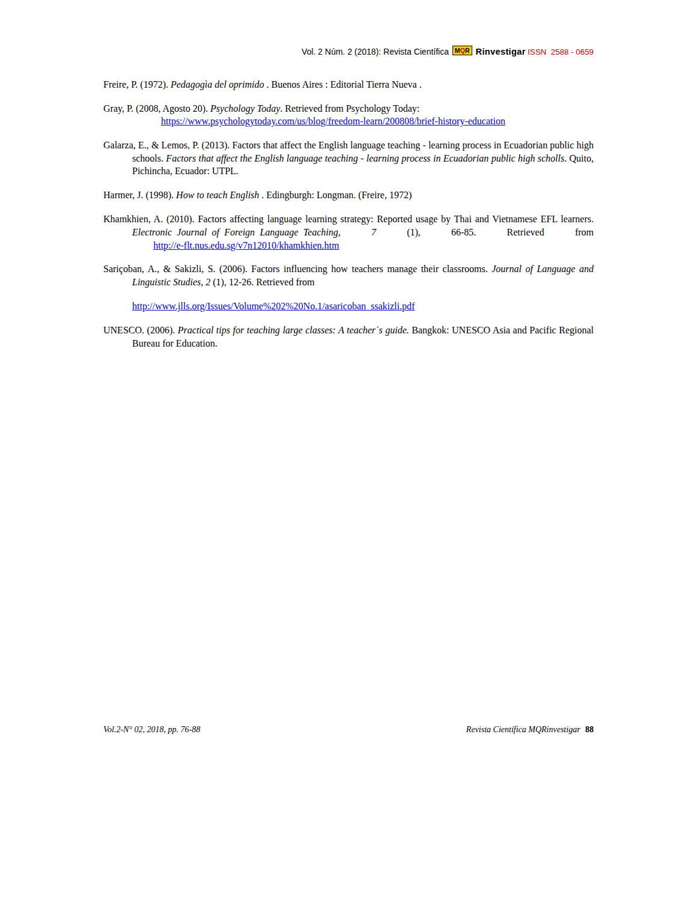Vol. 2 Núm. 2 (2018): Revista Científica MQR Rinvestigar ISSN 2588 - 0659
Freire, P. (1972). Pedagogìa del oprimido . Buenos Aires : Editorial Tierra Nueva .
Gray, P. (2008, Agosto 20). Psychology Today. Retrieved from Psychology Today: https://www.psychologytoday.com/us/blog/freedom-learn/200808/brief-history-education
Galarza, E., & Lemos, P. (2013). Factors that affect the English language teaching - learning process in Ecuadorian public high schools. Factors that affect the English language teaching - learning process in Ecuadorian public high scholls. Quito, Pichincha, Ecuador: UTPL.
Harmer, J. (1998). How to teach English . Edingburgh: Longman. (Freire, 1972)
Khamkhien, A. (2010). Factors affecting language learning strategy: Reported usage by Thai and Vietnamese EFL learners. Electronic Journal of Foreign Language Teaching, 7 (1), 66-85. Retrieved from http://e-flt.nus.edu.sg/v7n12010/khamkhien.htm
Sariçoban, A., & Sakizli, S. (2006). Factors influencing how teachers manage their classrooms. Journal of Language and Linguistic Studies, 2 (1), 12-26. Retrieved from
http://www.jlls.org/Issues/Volume%202%20No.1/asaricoban_ssakizli.pdf
UNESCO. (2006). Practical tips for teaching large classes: A teacher´s guide. Bangkok: UNESCO Asia and Pacific Regional Bureau for Education.
Vol.2-N° 02, 2018, pp. 76-88 Revista Científica MQRinvestigar88